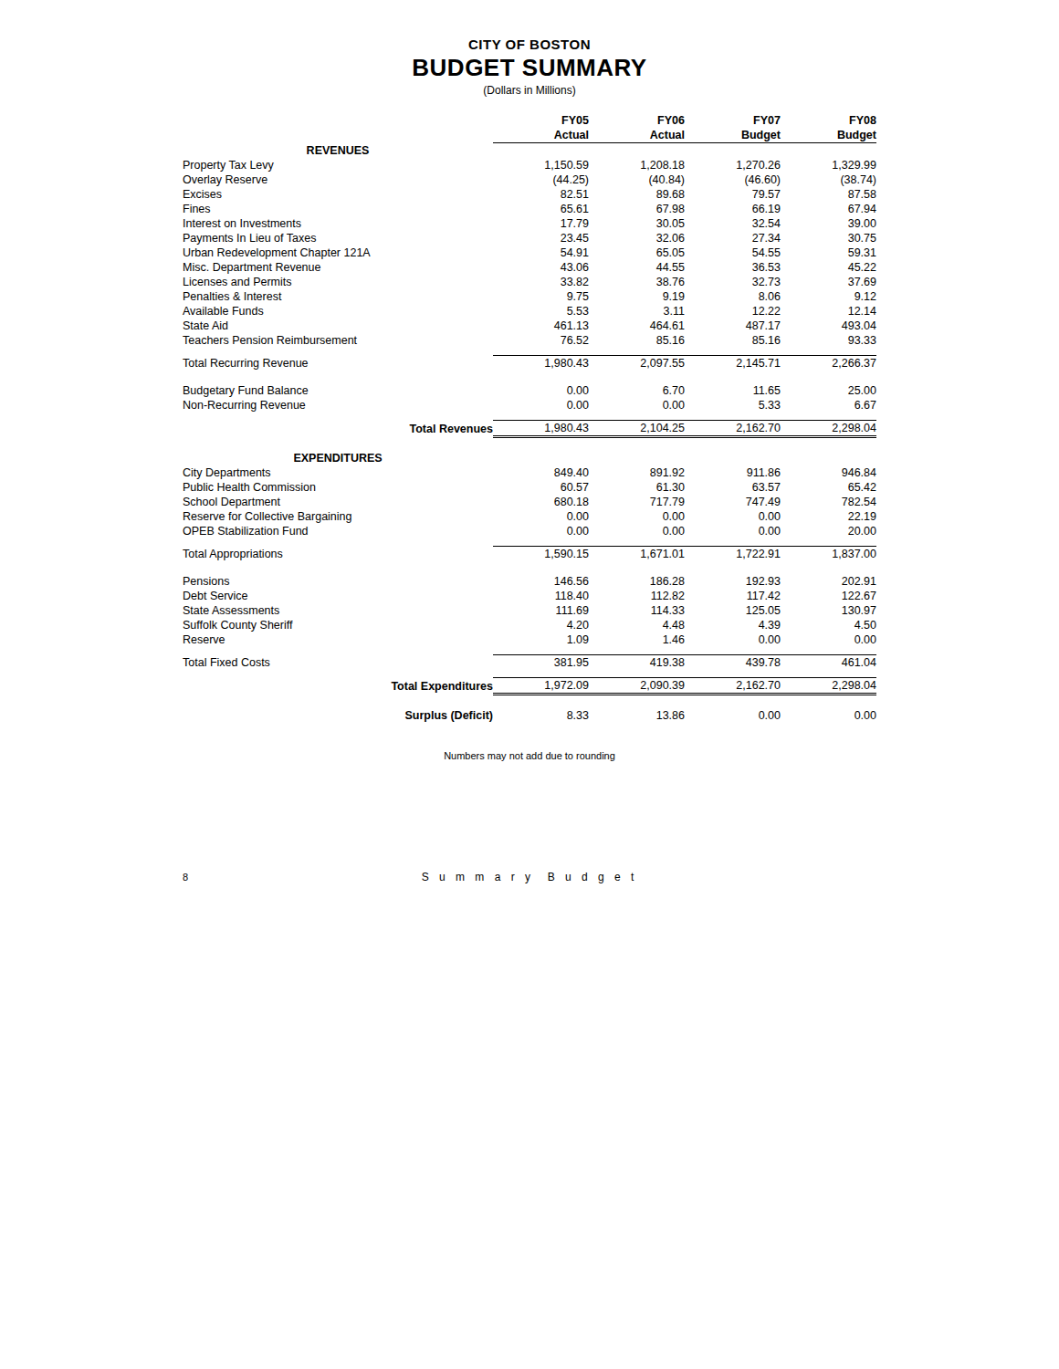CITY OF BOSTON
BUDGET SUMMARY
(Dollars in Millions)
| | FY05 | FY06 | FY07 | FY08 |
| | Actual | Actual | Budget | Budget |
| REVENUES | | | | |
| Property Tax Levy | 1,150.59 | 1,208.18 | 1,270.26 | 1,329.99 |
| Overlay Reserve | (44.25) | (40.84) | (46.60) | (38.74) |
| Excises | 82.51 | 89.68 | 79.57 | 87.58 |
| Fines | 65.61 | 67.98 | 66.19 | 67.94 |
| Interest on Investments | 17.79 | 30.05 | 32.54 | 39.00 |
| Payments In Lieu of Taxes | 23.45 | 32.06 | 27.34 | 30.75 |
| Urban Redevelopment Chapter 121A | 54.91 | 65.05 | 54.55 | 59.31 |
| Misc. Department Revenue | 43.06 | 44.55 | 36.53 | 45.22 |
| Licenses and Permits | 33.82 | 38.76 | 32.73 | 37.69 |
| Penalties & Interest | 9.75 | 9.19 | 8.06 | 9.12 |
| Available Funds | 5.53 | 3.11 | 12.22 | 12.14 |
| State Aid | 461.13 | 464.61 | 487.17 | 493.04 |
| Teachers Pension Reimbursement | 76.52 | 85.16 | 85.16 | 93.33 |
| Total Recurring Revenue | 1,980.43 | 2,097.55 | 2,145.71 | 2,266.37 |
| Budgetary Fund Balance | 0.00 | 6.70 | 11.65 | 25.00 |
| Non-Recurring Revenue | 0.00 | 0.00 | 5.33 | 6.67 |
| Total Revenues | 1,980.43 | 2,104.25 | 2,162.70 | 2,298.04 |
| EXPENDITURES | | | | |
| City Departments | 849.40 | 891.92 | 911.86 | 946.84 |
| Public Health Commission | 60.57 | 61.30 | 63.57 | 65.42 |
| School Department | 680.18 | 717.79 | 747.49 | 782.54 |
| Reserve for Collective Bargaining | 0.00 | 0.00 | 0.00 | 22.19 |
| OPEB Stabilization Fund | 0.00 | 0.00 | 0.00 | 20.00 |
| Total Appropriations | 1,590.15 | 1,671.01 | 1,722.91 | 1,837.00 |
| Pensions | 146.56 | 186.28 | 192.93 | 202.91 |
| Debt Service | 118.40 | 112.82 | 117.42 | 122.67 |
| State Assessments | 111.69 | 114.33 | 125.05 | 130.97 |
| Suffolk County Sheriff | 4.20 | 4.48 | 4.39 | 4.50 |
| Reserve | 1.09 | 1.46 | 0.00 | 0.00 |
| Total Fixed Costs | 381.95 | 419.38 | 439.78 | 461.04 |
| Total Expenditures | 1,972.09 | 2,090.39 | 2,162.70 | 2,298.04 |
| Surplus (Deficit) | 8.33 | 13.86 | 0.00 | 0.00 |
Numbers may not add due to rounding
8
S u m m a r y B u d g e t